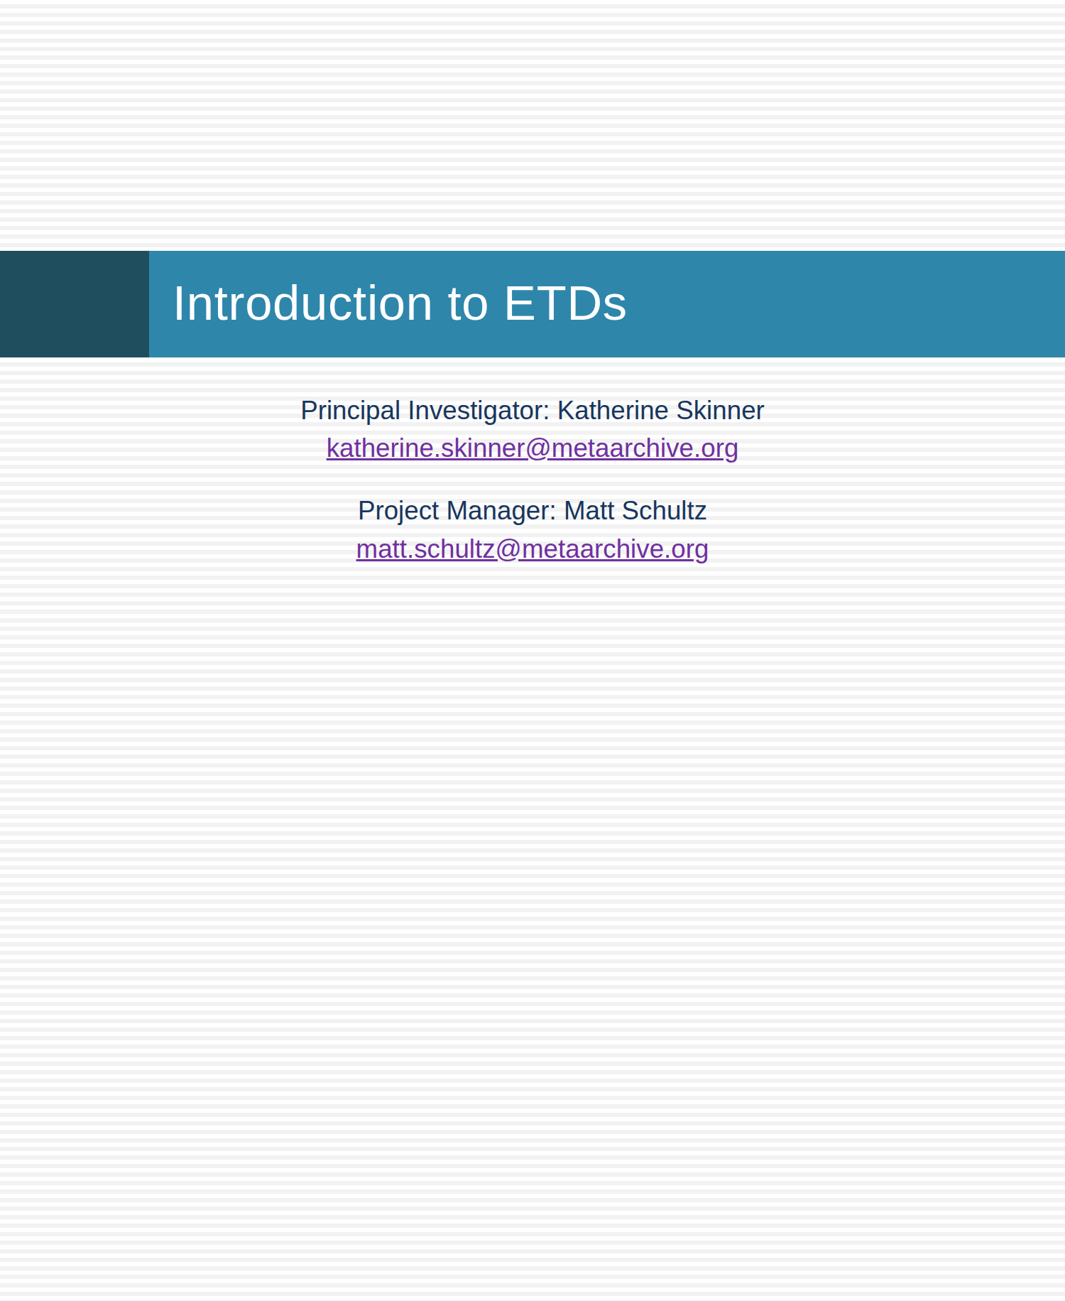Introduction to ETDs
Principal Investigator: Katherine Skinner
katherine.skinner@metaarchive.org
Project Manager: Matt Schultz
matt.schultz@metaarchive.org